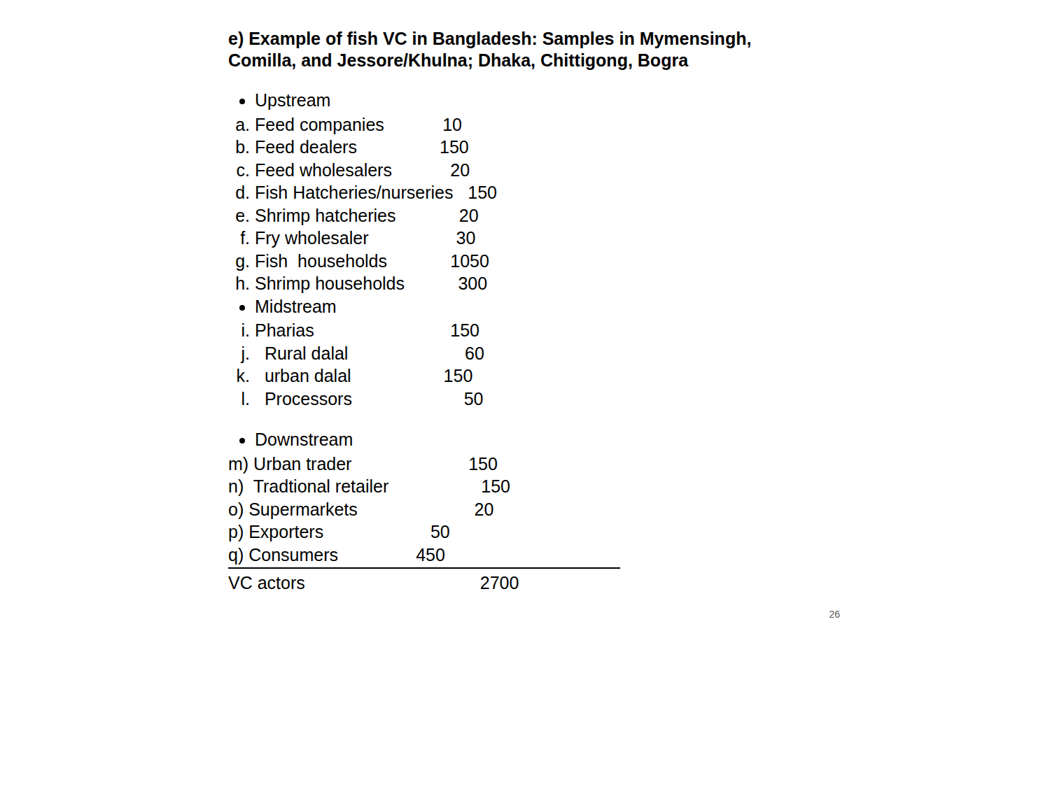e) Example of fish VC in Bangladesh: Samples in Mymensingh, Comilla, and Jessore/Khulna; Dhaka, Chittigong, Bogra
Upstream
Feed companies 10
Feed dealers 150
Feed wholesalers 20
Fish Hatcheries/nurseries 150
Shrimp hatcheries 20
Fry wholesaler 30
Fish households 1050
Shrimp households 300
Midstream
Pharias 150
Rural dalal 60
urban dalal 150
Processors 50
Downstream
m) Urban trader 150
n) Tradtional retailer 150
o) Supermarkets 20
p) Exporters 50
q) Consumers 450
VC actors 2700
26